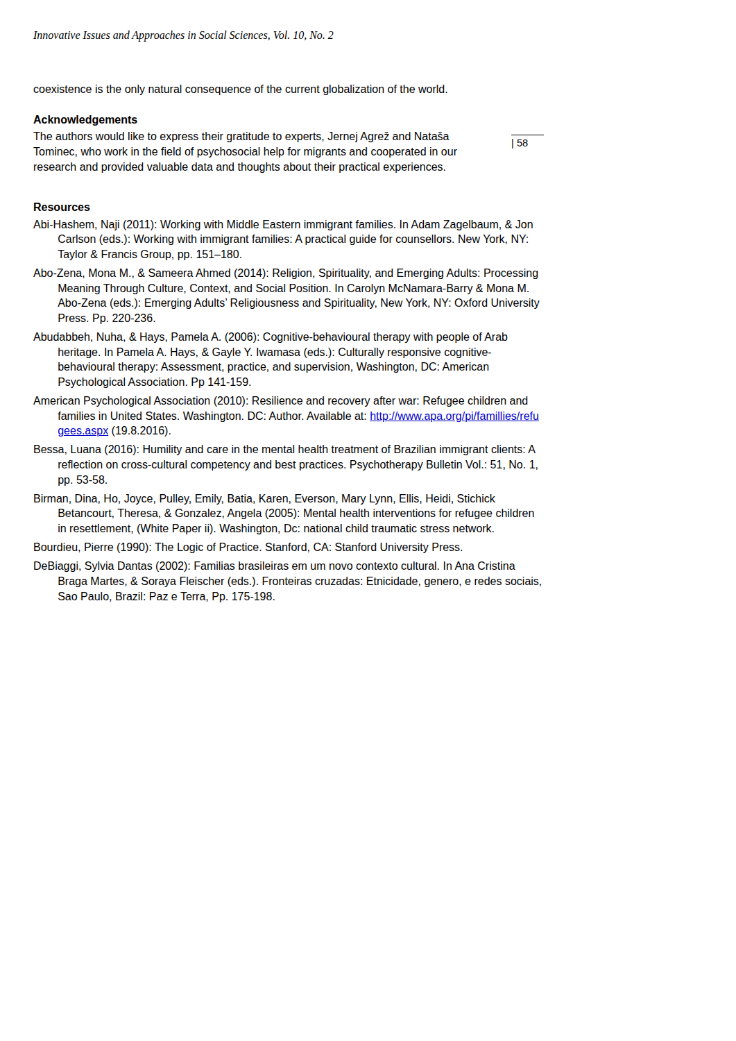Innovative Issues and Approaches in Social Sciences, Vol. 10, No. 2
coexistence is the only natural consequence of the current globalization of the world.
Acknowledgements
| 58
The authors would like to express their gratitude to experts, Jernej Agrež and Nataša Tominec, who work in the field of psychosocial help for migrants and cooperated in our research and provided valuable data and thoughts about their practical experiences.
Resources
Abi-Hashem, Naji (2011): Working with Middle Eastern immigrant families. In Adam Zagelbaum, & Jon Carlson (eds.): Working with immigrant families: A practical guide for counsellors. New York, NY: Taylor & Francis Group, pp. 151–180.
Abo-Zena, Mona M., & Sameera Ahmed (2014): Religion, Spirituality, and Emerging Adults: Processing Meaning Through Culture, Context, and Social Position. In Carolyn McNamara-Barry & Mona M. Abo-Zena (eds.): Emerging Adults’ Religiousness and Spirituality, New York, NY: Oxford University Press. Pp. 220-236.
Abudabbeh, Nuha, & Hays, Pamela A. (2006): Cognitive-behavioural therapy with people of Arab heritage. In Pamela A. Hays, & Gayle Y. Iwamasa (eds.): Culturally responsive cognitive-behavioural therapy: Assessment, practice, and supervision, Washington, DC: American Psychological Association. Pp 141-159.
American Psychological Association (2010): Resilience and recovery after war: Refugee children and families in United States. Washington. DC: Author. Available at: http://www.apa.org/pi/famillies/refugees.aspx (19.8.2016).
Bessa, Luana (2016): Humility and care in the mental health treatment of Brazilian immigrant clients: A reflection on cross-cultural competency and best practices. Psychotherapy Bulletin Vol.: 51, No. 1, pp. 53-58.
Birman, Dina, Ho, Joyce, Pulley, Emily, Batia, Karen, Everson, Mary Lynn, Ellis, Heidi, Stichick Betancourt, Theresa, & Gonzalez, Angela (2005): Mental health interventions for refugee children in resettlement, (White Paper ii). Washington, Dc: national child traumatic stress network.
Bourdieu, Pierre (1990): The Logic of Practice. Stanford, CA: Stanford University Press.
DeBiaggi, Sylvia Dantas (2002): Familias brasileiras em um novo contexto cultural. In Ana Cristina Braga Martes, & Soraya Fleischer (eds.). Fronteiras cruzadas: Etnicidade, genero, e redes sociais, Sao Paulo, Brazil: Paz e Terra, Pp. 175-198.